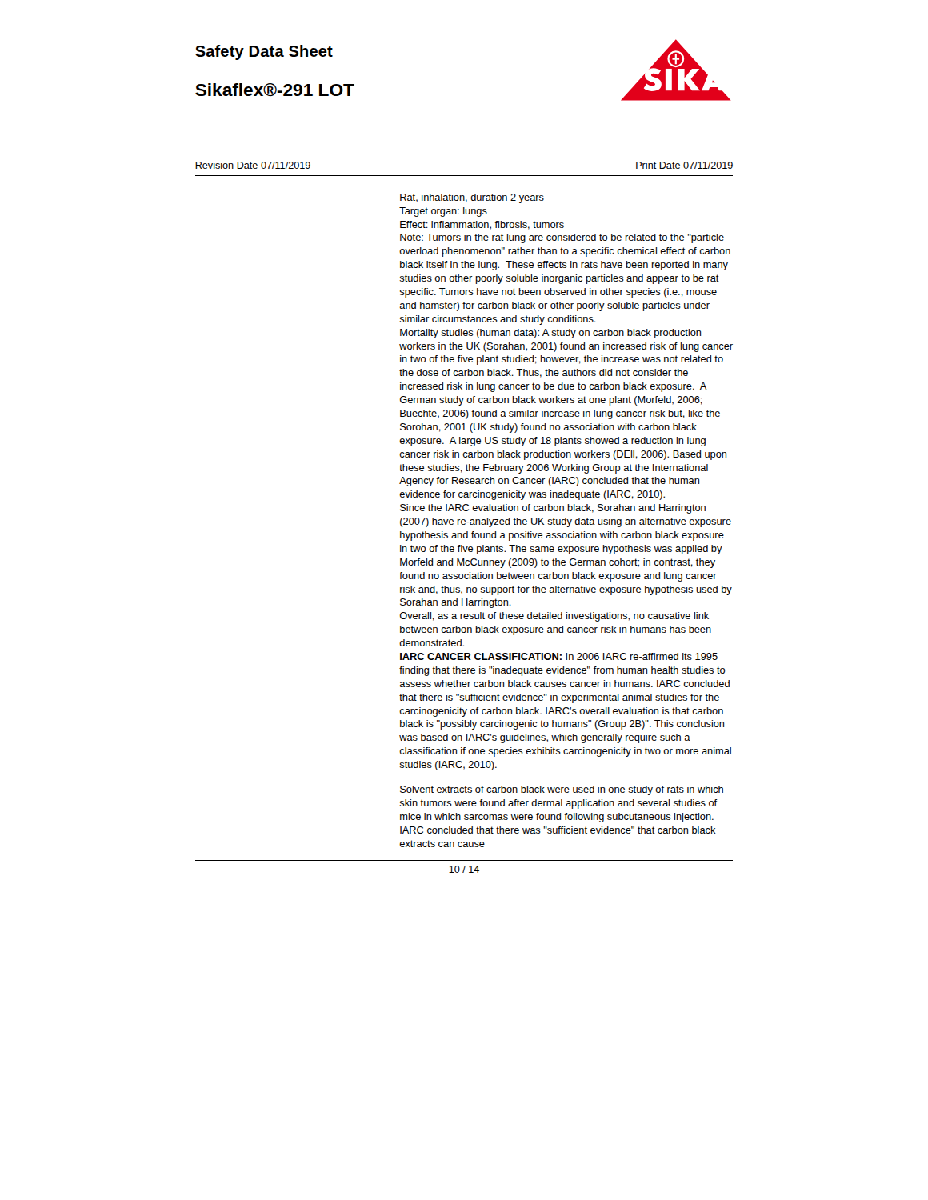Safety Data Sheet
Sikaflex®-291 LOT
Revision Date 07/11/2019 Print Date 07/11/2019
Rat, inhalation, duration 2 years
Target organ: lungs
Effect: inflammation, fibrosis, tumors
Note: Tumors in the rat lung are considered to be related to the "particle overload phenomenon" rather than to a specific chemical effect of carbon black itself in the lung. These effects in rats have been reported in many studies on other poorly soluble inorganic particles and appear to be rat specific. Tumors have not been observed in other species (i.e., mouse and hamster) for carbon black or other poorly soluble particles under similar circumstances and study conditions.
Mortality studies (human data): A study on carbon black production workers in the UK (Sorahan, 2001) found an increased risk of lung cancer in two of the five plant studied; however, the increase was not related to the dose of carbon black. Thus, the authors did not consider the increased risk in lung cancer to be due to carbon black exposure. A German study of carbon black workers at one plant (Morfeld, 2006; Buechte, 2006) found a similar increase in lung cancer risk but, like the Sorohan, 2001 (UK study) found no association with carbon black exposure. A large US study of 18 plants showed a reduction in lung cancer risk in carbon black production workers (DEll, 2006). Based upon these studies, the February 2006 Working Group at the International Agency for Research on Cancer (IARC) concluded that the human evidence for carcinogenicity was inadequate (IARC, 2010).
Since the IARC evaluation of carbon black, Sorahan and Harrington (2007) have re-analyzed the UK study data using an alternative exposure hypothesis and found a positive association with carbon black exposure in two of the five plants. The same exposure hypothesis was applied by Morfeld and McCunney (2009) to the German cohort; in contrast, they found no association between carbon black exposure and lung cancer risk and, thus, no support for the alternative exposure hypothesis used by Sorahan and Harrington.
Overall, as a result of these detailed investigations, no causative link between carbon black exposure and cancer risk in humans has been demonstrated.
IARC CANCER CLASSIFICATION: In 2006 IARC re-affirmed its 1995 finding that there is "inadequate evidence" from human health studies to assess whether carbon black causes cancer in humans. IARC concluded that there is "sufficient evidence" in experimental animal studies for the carcinogenicity of carbon black. IARC's overall evaluation is that carbon black is "possibly carcinogenic to humans" (Group 2B)". This conclusion was based on IARC's guidelines, which generally require such a classification if one species exhibits carcinogenicity in two or more animal studies (IARC, 2010).
Solvent extracts of carbon black were used in one study of rats in which skin tumors were found after dermal application and several studies of mice in which sarcomas were found following subcutaneous injection. IARC concluded that there was "sufficient evidence" that carbon black extracts can cause
10 / 14